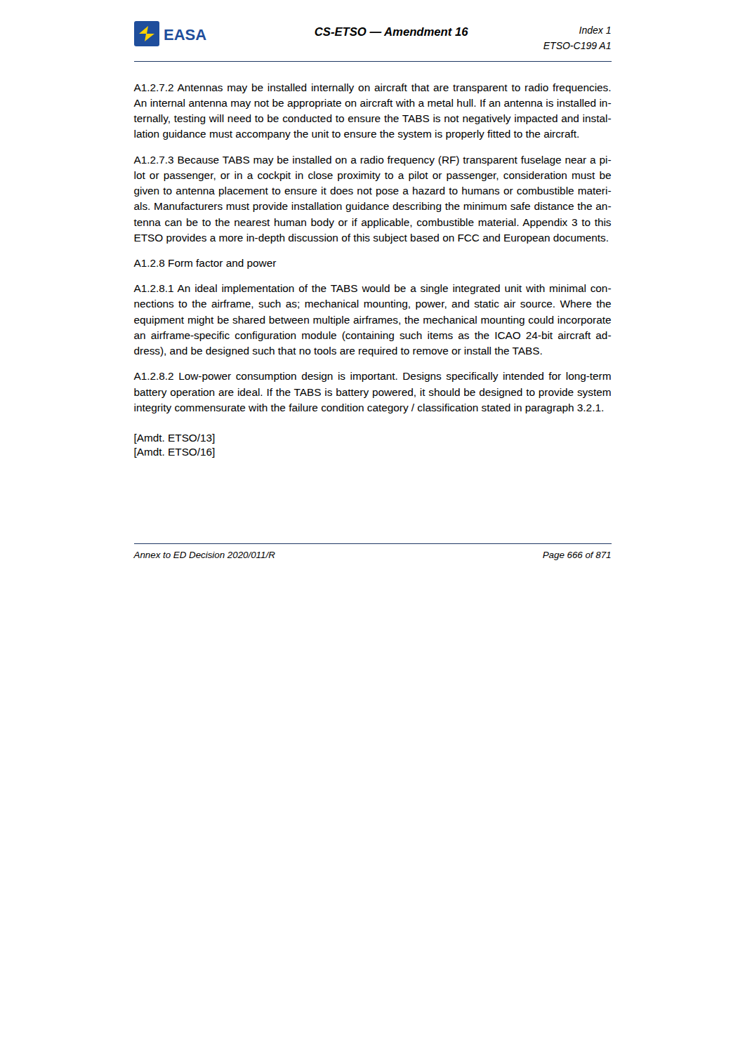EASA
CS-ETSO — Amendment 16
Index 1
ETSO-C199 A1
A1.2.7.2 Antennas may be installed internally on aircraft that are transparent to radio frequencies. An internal antenna may not be appropriate on aircraft with a metal hull. If an antenna is installed internally, testing will need to be conducted to ensure the TABS is not negatively impacted and installation guidance must accompany the unit to ensure the system is properly fitted to the aircraft.
A1.2.7.3 Because TABS may be installed on a radio frequency (RF) transparent fuselage near a pilot or passenger, or in a cockpit in close proximity to a pilot or passenger, consideration must be given to antenna placement to ensure it does not pose a hazard to humans or combustible materials. Manufacturers must provide installation guidance describing the minimum safe distance the antenna can be to the nearest human body or if applicable, combustible material. Appendix 3 to this ETSO provides a more in-depth discussion of this subject based on FCC and European documents.
A1.2.8 Form factor and power
A1.2.8.1 An ideal implementation of the TABS would be a single integrated unit with minimal connections to the airframe, such as; mechanical mounting, power, and static air source. Where the equipment might be shared between multiple airframes, the mechanical mounting could incorporate an airframe-specific configuration module (containing such items as the ICAO 24-bit aircraft address), and be designed such that no tools are required to remove or install the TABS.
A1.2.8.2 Low-power consumption design is important. Designs specifically intended for long-term battery operation are ideal. If the TABS is battery powered, it should be designed to provide system integrity commensurate with the failure condition category / classification stated in paragraph 3.2.1.
[Amdt. ETSO/13]
[Amdt. ETSO/16]
Annex to ED Decision 2020/011/R Page 666 of 871